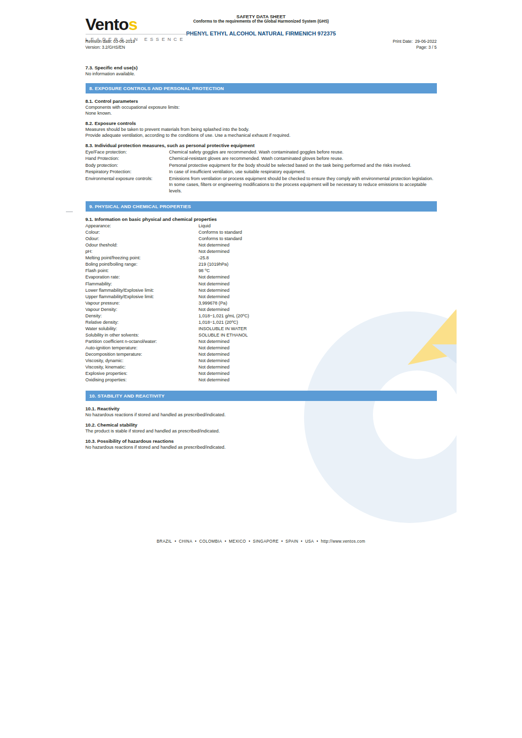Ventos
LEADERS IN ESSENCE
SAFETY DATA SHEET
Conforms to the requirements of the Global Harmonized System (GHS)
PHENYL ETHYL ALCOHOL NATURAL FIRMENICH 972375
Revision date: 03-06-2019
Version: 3.2/GHS/EN
Print Date: 29-06-2022
Page: 3 / 5
7.3. Specific end use(s)
No information available.
8. EXPOSURE CONTROLS AND PERSONAL PROTECTION
8.1. Control parameters
Components with occupational exposure limits:
None known.
8.2. Exposure controls
Measures should be taken to prevent materials from being splashed into the body.
Provide adequate ventilation, according to the conditions of use. Use a mechanical exhaust if required.
8.3. Individual protection measures, such as personal protective equipment
| Eye/Face protection: | Chemical safety goggles are recommended. Wash contaminated goggles before reuse. |
| Hand Protection: | Chemical-resistant gloves are recommended. Wash contaminated gloves before reuse. |
| Body protection: | Personal protective equipment for the body should be selected based on the task being performed and the risks involved. |
| Respiratory Protection: | In case of insufficient ventilation, use suitable respiratory equipment. |
| Environmental exposure controls: | Emissions from ventilation or process equipment should be checked to ensure they comply with environmental protection legislation. In some cases, filters or engineering modifications to the process equipment will be necessary to reduce emissions to acceptable levels. |
9. PHYSICAL AND CHEMICAL PROPERTIES
9.1. Information on basic physical and chemical properties
| Appearance: | Liquid |
| Colour: | Conforms to standard |
| Odour: | Conforms to standard |
| Odour theshold: | Not determined |
| pH: | Not determined |
| Melting point/freezing point: | -25.8 |
| Boling point/boiling range: | 219 (1019hPa) |
| Flash point: | 98 ºC |
| Evaporation rate: | Not determined |
| Flammability: | Not determined |
| Lower flammability/Explosive limit: | Not determined |
| Upper flammability/Explosive limit: | Not determined |
| Vapour pressure: | 3,999678 (Pa) |
| Vapour Density: | Not determined |
| Density: | 1,018−1,021 g/mL (20ºC) |
| Relative density: | 1,018−1,021 (20ºC) |
| Water solubility: | INSOLUBLE IN WATER |
| Solubility in other solvents: | SOLUBLE IN ETHANOL |
| Partition coefficient n-octanol/water: | Not determined |
| Auto-ignition temperature: | Not determined |
| Decomposition temperature: | Not determined |
| Viscosity, dynamic: | Not determined |
| Viscosity, kinematic: | Not determined |
| Explosive properties: | Not determined |
| Oxidising properties: | Not determined |
10. STABILITY AND REACTIVITY
10.1. Reactivity
No hazardous reactions if stored and handled as prescribed/indicated.
10.2. Chemical stability
The product is stable if stored and handled as prescribed/indicated.
10.3. Possibility of hazardous reactions
No hazardous reactions if stored and handled as prescribed/indicated.
BRAZIL • CHINA • COLOMBIA • MEXICO • SINGAPORE • SPAIN • USA • http://www.ventos.com